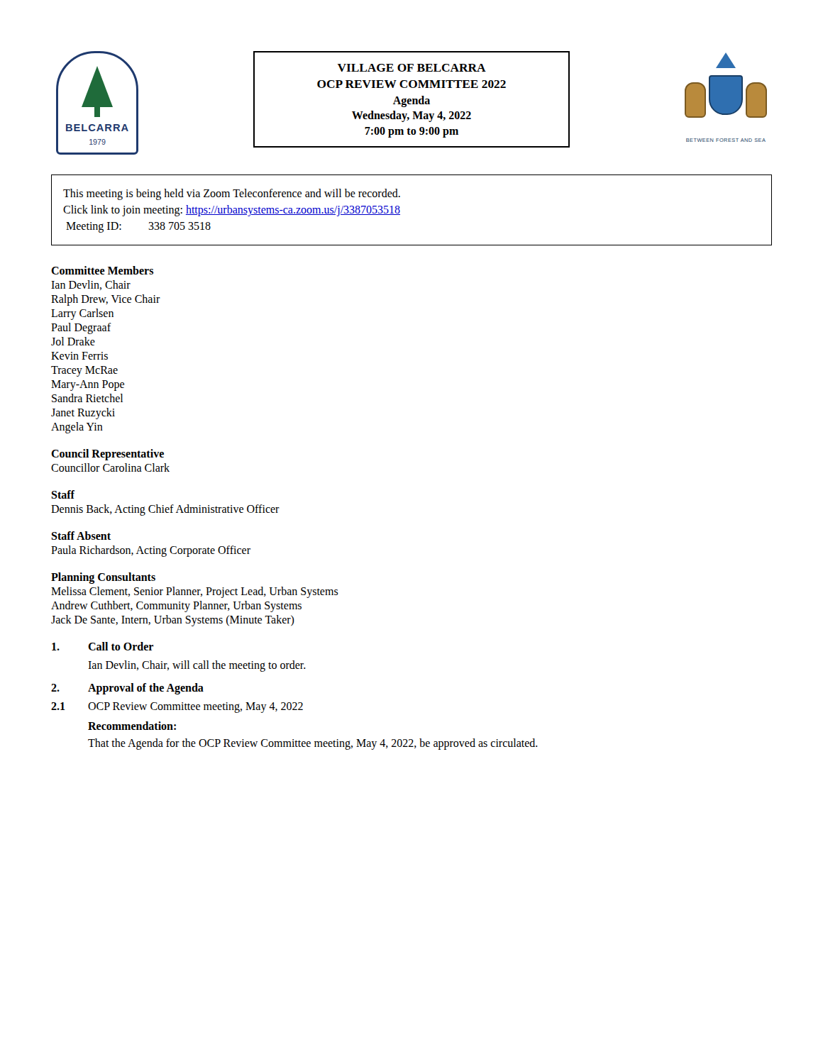BELCARRA
1979
VILLAGE OF BELCARRA
OCP REVIEW COMMITTEE 2022
Agenda
Wednesday, May 4, 2022
7:00 pm to 9:00 pm
Between Forest and Sea
This meeting is being held via Zoom Teleconference and will be recorded.
Click link to join meeting: https://urbansystems-ca.zoom.us/j/3387053518
Meeting ID: 338 705 3518
Committee Members
Ian Devlin, Chair
Ralph Drew, Vice Chair
Larry Carlsen
Paul Degraaf
Jol Drake
Kevin Ferris
Tracey McRae
Mary-Ann Pope
Sandra Rietchel
Janet Ruzycki
Angela Yin
Council Representative
Councillor Carolina Clark
Staff
Dennis Back, Acting Chief Administrative Officer
Staff Absent
Paula Richardson, Acting Corporate Officer
Planning Consultants
Melissa Clement, Senior Planner, Project Lead, Urban Systems
Andrew Cuthbert, Community Planner, Urban Systems
Jack De Sante, Intern, Urban Systems (Minute Taker)
1.
Call to Order
Ian Devlin, Chair, will call the meeting to order.
2.
Approval of the Agenda
2.1
OCP Review Committee meeting, May 4, 2022
Recommendation:
That the Agenda for the OCP Review Committee meeting, May 4, 2022, be approved as circulated.